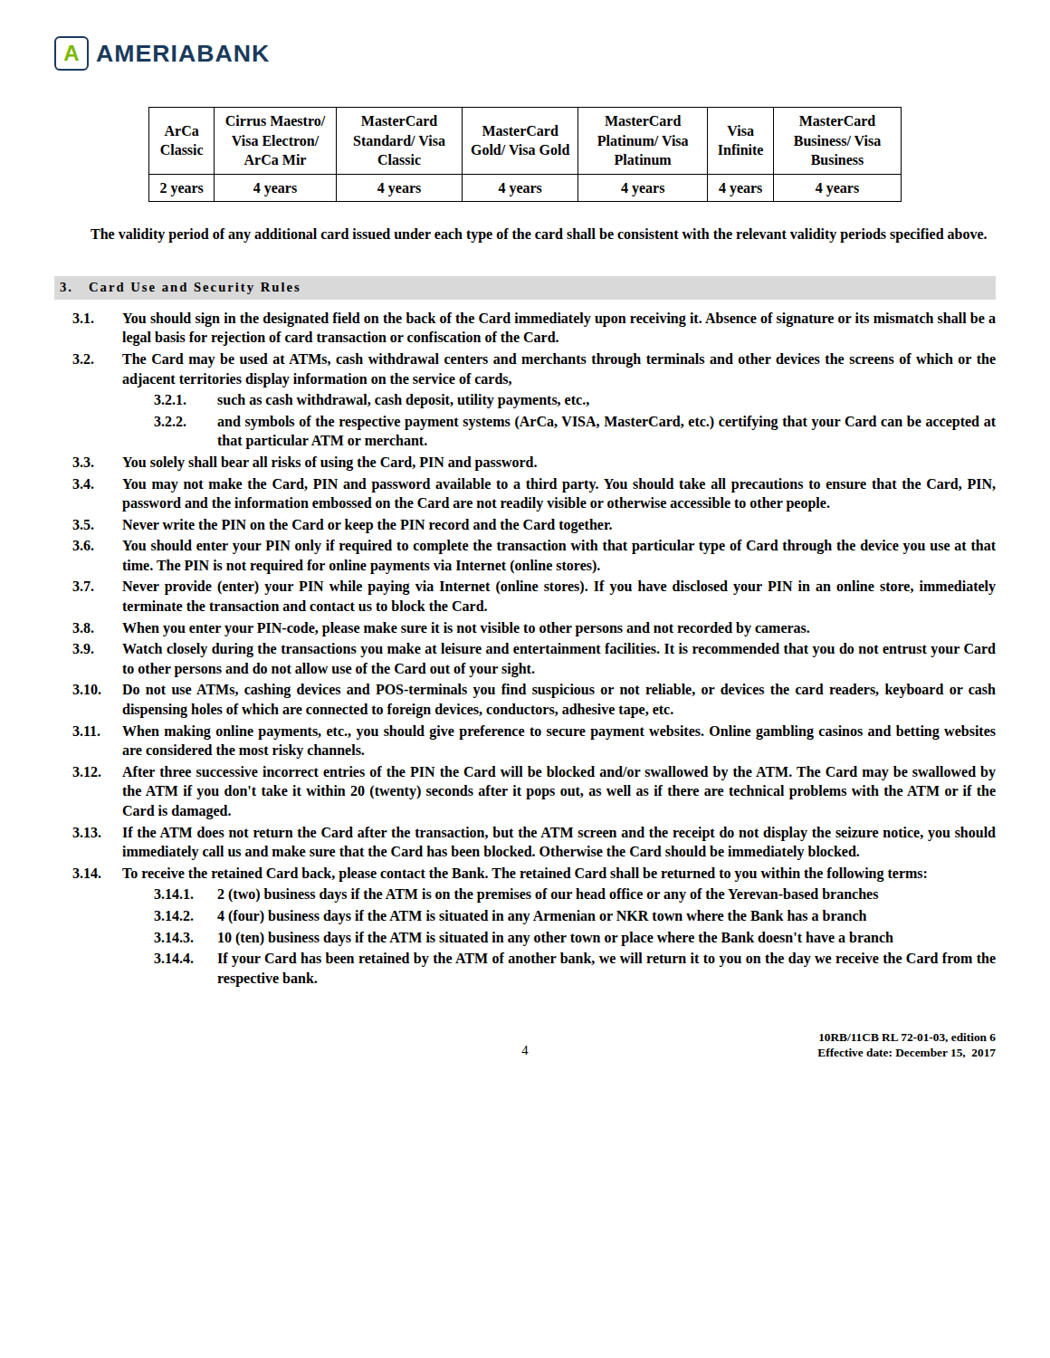AMERIABANK
| ArCa Classic | Cirrus Maestro/ Visa Electron/ ArCa Mir | MasterCard Standard/ Visa Classic | MasterCard Gold/ Visa Gold | MasterCard Platinum/ Visa Platinum | Visa Infinite | MasterCard Business/ Visa Business |
| --- | --- | --- | --- | --- | --- | --- |
| 2 years | 4 years | 4 years | 4 years | 4 years | 4 years | 4 years |
The validity period of any additional card issued under each type of the card shall be consistent with the relevant validity periods specified above.
3. Card Use and Security Rules
3.1. You should sign in the designated field on the back of the Card immediately upon receiving it. Absence of signature or its mismatch shall be a legal basis for rejection of card transaction or confiscation of the Card.
3.2. The Card may be used at ATMs, cash withdrawal centers and merchants through terminals and other devices the screens of which or the adjacent territories display information on the service of cards,
3.2.1. such as cash withdrawal, cash deposit, utility payments, etc.,
3.2.2. and symbols of the respective payment systems (ArCa, VISA, MasterCard, etc.) certifying that your Card can be accepted at that particular ATM or merchant.
3.3. You solely shall bear all risks of using the Card, PIN and password.
3.4. You may not make the Card, PIN and password available to a third party. You should take all precautions to ensure that the Card, PIN, password and the information embossed on the Card are not readily visible or otherwise accessible to other people.
3.5. Never write the PIN on the Card or keep the PIN record and the Card together.
3.6. You should enter your PIN only if required to complete the transaction with that particular type of Card through the device you use at that time. The PIN is not required for online payments via Internet (online stores).
3.7. Never provide (enter) your PIN while paying via Internet (online stores). If you have disclosed your PIN in an online store, immediately terminate the transaction and contact us to block the Card.
3.8. When you enter your PIN-code, please make sure it is not visible to other persons and not recorded by cameras.
3.9. Watch closely during the transactions you make at leisure and entertainment facilities. It is recommended that you do not entrust your Card to other persons and do not allow use of the Card out of your sight.
3.10. Do not use ATMs, cashing devices and POS-terminals you find suspicious or not reliable, or devices the card readers, keyboard or cash dispensing holes of which are connected to foreign devices, conductors, adhesive tape, etc.
3.11. When making online payments, etc., you should give preference to secure payment websites. Online gambling casinos and betting websites are considered the most risky channels.
3.12. After three successive incorrect entries of the PIN the Card will be blocked and/or swallowed by the ATM. The Card may be swallowed by the ATM if you don't take it within 20 (twenty) seconds after it pops out, as well as if there are technical problems with the ATM or if the Card is damaged.
3.13. If the ATM does not return the Card after the transaction, but the ATM screen and the receipt do not display the seizure notice, you should immediately call us and make sure that the Card has been blocked. Otherwise the Card should be immediately blocked.
3.14. To receive the retained Card back, please contact the Bank. The retained Card shall be returned to you within the following terms:
3.14.1. 2 (two) business days if the ATM is on the premises of our head office or any of the Yerevan-based branches
3.14.2. 4 (four) business days if the ATM is situated in any Armenian or NKR town where the Bank has a branch
3.14.3. 10 (ten) business days if the ATM is situated in any other town or place where the Bank doesn't have a branch
3.14.4. If your Card has been retained by the ATM of another bank, we will return it to you on the day we receive the Card from the respective bank.
4
10RB/11CB RL 72-01-03, edition 6
Effective date: December 15, 2017